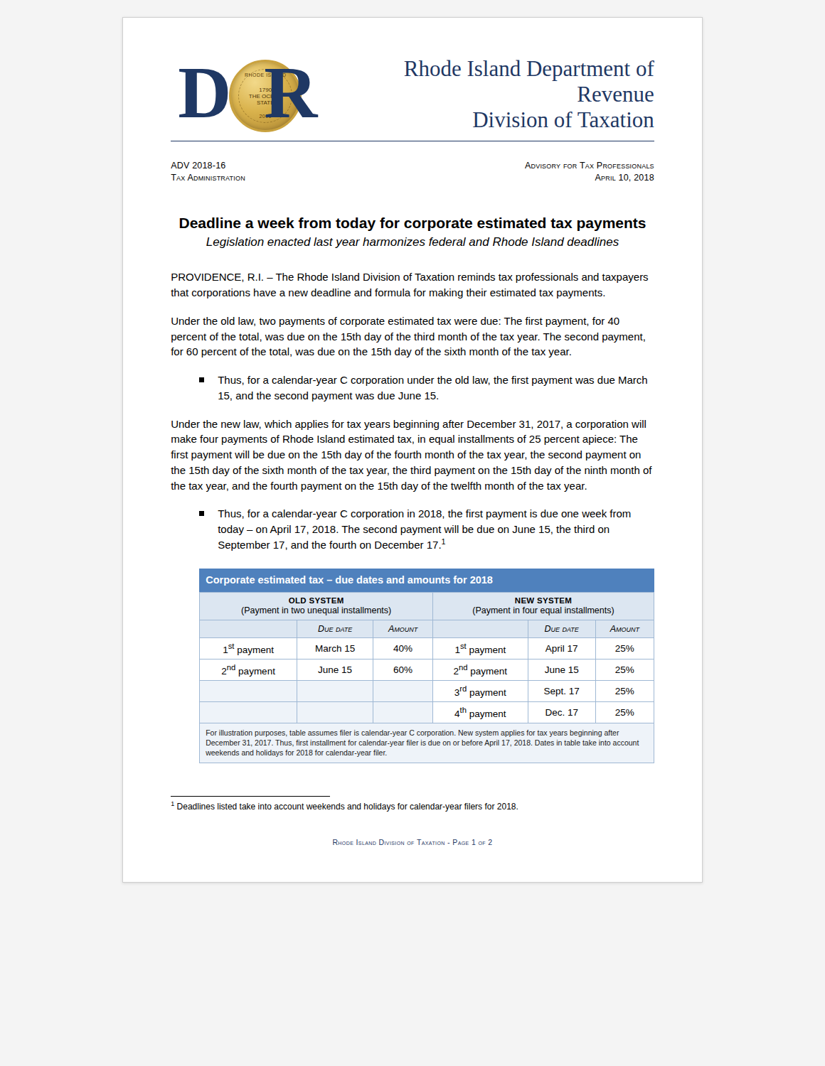RHODE ISLAND
1790
THE OCEAN
STATE
2001
D R
Rhode Island Department of Revenue
Division of Taxation
ADV 2018-16
Tax Administration
Advisory for Tax Professionals
April 10, 2018
Deadline a week from today for corporate estimated tax payments
Legislation enacted last year harmonizes federal and Rhode Island deadlines
PROVIDENCE, R.I. – The Rhode Island Division of Taxation reminds tax professionals and taxpayers that corporations have a new deadline and formula for making their estimated tax payments.
Under the old law, two payments of corporate estimated tax were due: The first payment, for 40 percent of the total, was due on the 15th day of the third month of the tax year. The second payment, for 60 percent of the total, was due on the 15th day of the sixth month of the tax year.
Thus, for a calendar-year C corporation under the old law, the first payment was due March 15, and the second payment was due June 15.
Under the new law, which applies for tax years beginning after December 31, 2017, a corporation will make four payments of Rhode Island estimated tax, in equal installments of 25 percent apiece: The first payment will be due on the 15th day of the fourth month of the tax year, the second payment on the 15th day of the sixth month of the tax year, the third payment on the 15th day of the ninth month of the tax year, and the fourth payment on the 15th day of the twelfth month of the tax year.
Thus, for a calendar-year C corporation in 2018, the first payment is due one week from today – on April 17, 2018. The second payment will be due on June 15, the third on September 17, and the fourth on December 17.1
Corporate estimated tax – due dates and amounts for 2018
| OLD SYSTEM (Payment in two unequal installments) | NEW SYSTEM (Payment in four equal installments) |
| --- | --- |
| | Due date | Amount | | Due date | Amount |
| 1 st payment | March 15 | 40% | 1 st payment | April 17 | 25% |
| 2 nd payment | June 15 | 60% | 2 nd payment | June 15 | 25% |
| | | | 3 rd payment | Sept. 17 | 25% |
| | | | 4 th payment | Dec. 17 | 25% |
For illustration purposes, table assumes filer is calendar-year C corporation. New system applies for tax years beginning after December 31, 2017. Thus, first installment for calendar-year filer is due on or before April 17, 2018. Dates in table take into account weekends and holidays for 2018 for calendar-year filer.
1 Deadlines listed take into account weekends and holidays for calendar-year filers for 2018.
Rhode Island Division of Taxation - Page 1 of 2